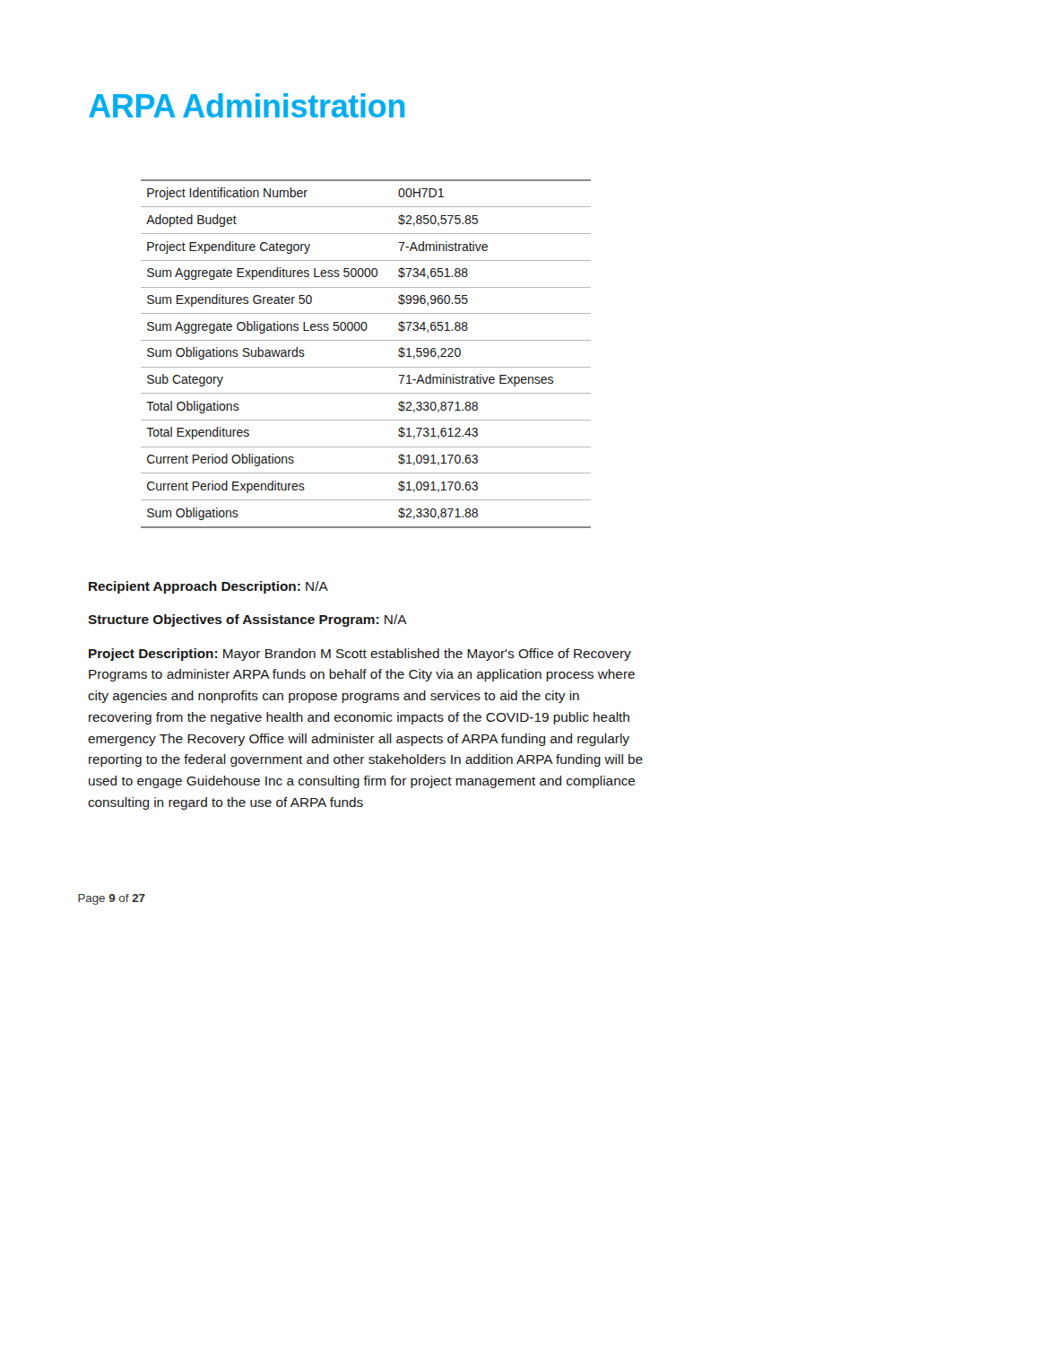ARPA Administration
| Project Identification Number | 00H7D1 |
| Adopted Budget | $2,850,575.85 |
| Project Expenditure Category | 7-Administrative |
| Sum Aggregate Expenditures Less 50000 | $734,651.88 |
| Sum Expenditures Greater 50 | $996,960.55 |
| Sum Aggregate Obligations Less 50000 | $734,651.88 |
| Sum Obligations Subawards | $1,596,220 |
| Sub Category | 71-Administrative Expenses |
| Total Obligations | $2,330,871.88 |
| Total Expenditures | $1,731,612.43 |
| Current Period Obligations | $1,091,170.63 |
| Current Period Expenditures | $1,091,170.63 |
| Sum Obligations | $2,330,871.88 |
Recipient Approach Description: N/A
Structure Objectives of Assistance Program: N/A
Project Description: Mayor Brandon M Scott established the Mayor's Office of Recovery Programs to administer ARPA funds on behalf of the City via an application process where city agencies and nonprofits can propose programs and services to aid the city in recovering from the negative health and economic impacts of the COVID-19 public health emergency The Recovery Office will administer all aspects of ARPA funding and regularly reporting to the federal government and other stakeholders In addition ARPA funding will be used to engage Guidehouse Inc a consulting firm for project management and compliance consulting in regard to the use of ARPA funds
Page 9 of 27